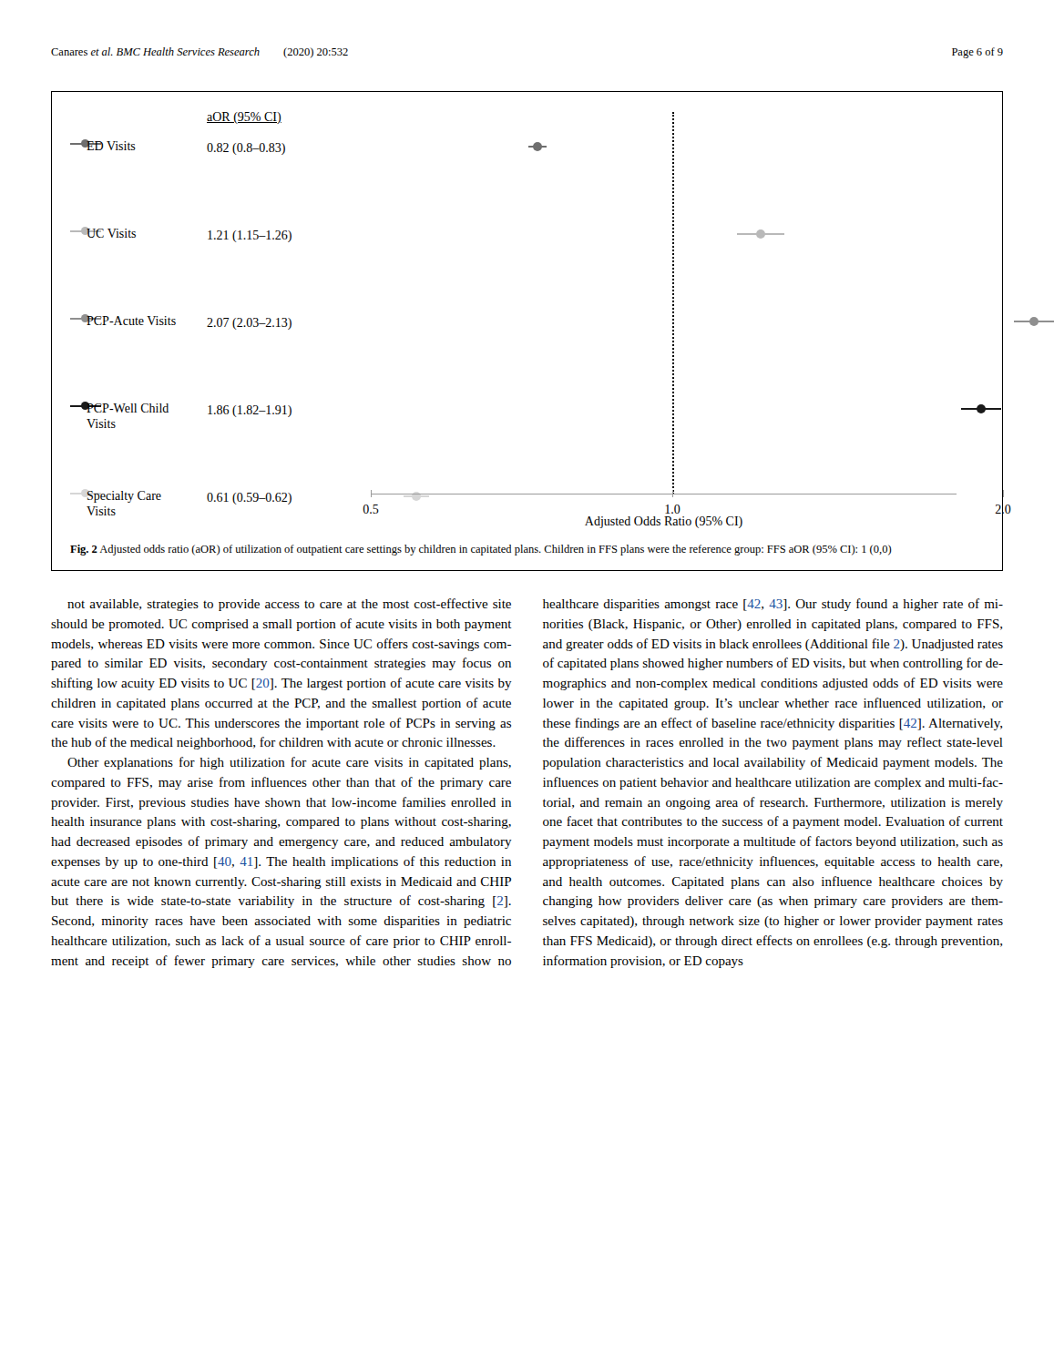Canares et al. BMC Health Services Research(2020) 20:532
Page 6 of 9
aOR (95% CI)
ED Visits
0.82 (0.8–0.83)
UC Visits
1.21 (1.15–1.26)
PCP-Acute Visits
2.07 (2.03–2.13)
PCP-Well Child
Visits
1.86 (1.82–1.91)
Specialty Care
Visits
0.61 (0.59–0.62)
0.5
1.0
2.0
Adjusted Odds Ratio (95% CI)
Fig. 2 Adjusted odds ratio (aOR) of utilization of outpatient care settings by children in capitated plans. Children in FFS plans were the reference group: FFS aOR (95% CI): 1 (0,0)
not available, strategies to provide access to care at the most cost-effective site should be promoted. UC comprised a small portion of acute visits in both payment models, whereas ED visits were more common. Since UC offers cost-savings compared to similar ED visits, secondary cost-containment strategies may focus on shifting low acuity ED visits to UC [20]. The largest portion of acute care visits by children in capitated plans occurred at the PCP, and the smallest portion of acute care visits were to UC. This underscores the important role of PCPs in serving as the hub of the medical neighborhood, for children with acute or chronic illnesses.
Other explanations for high utilization for acute care visits in capitated plans, compared to FFS, may arise from influences other than that of the primary care provider. First, previous studies have shown that low-income families enrolled in health insurance plans with cost-sharing, compared to plans without cost-sharing, had decreased episodes of primary and emergency care, and reduced ambulatory expenses by up to one-third [40, 41]. The health implications of this reduction in acute care are not known currently. Cost-sharing still exists in Medicaid and CHIP but there is wide state-to-state variability in the structure of cost-sharing [2]. Second, minority races have been associated with some disparities in pediatric healthcare utilization, such as lack of a usual source of care prior to CHIP enrollment and receipt of fewer primary care services, while other studies show no healthcare disparities amongst race [42, 43]. Our study found a higher rate of minorities (Black, Hispanic, or Other) enrolled in capitated plans, compared to FFS, and greater odds of ED visits in black enrollees (Additional file 2). Unadjusted rates of capitated plans showed higher numbers of ED visits, but when controlling for demographics and non-complex medical conditions adjusted odds of ED visits were lower in the capitated group. It’s unclear whether race influenced utilization, or these findings are an effect of baseline race/ethnicity disparities [42]. Alternatively, the differences in races enrolled in the two payment plans may reflect state-level population characteristics and local availability of Medicaid payment models. The influences on patient behavior and healthcare utilization are complex and multi-factorial, and remain an ongoing area of research. Furthermore, utilization is merely one facet that contributes to the success of a payment model. Evaluation of current payment models must incorporate a multitude of factors beyond utilization, such as appropriateness of use, race/ethnicity influences, equitable access to health care, and health outcomes. Capitated plans can also influence healthcare choices by changing how providers deliver care (as when primary care providers are themselves capitated), through network size (to higher or lower provider payment rates than FFS Medicaid), or through direct effects on enrollees (e.g. through prevention, information provision, or ED copays